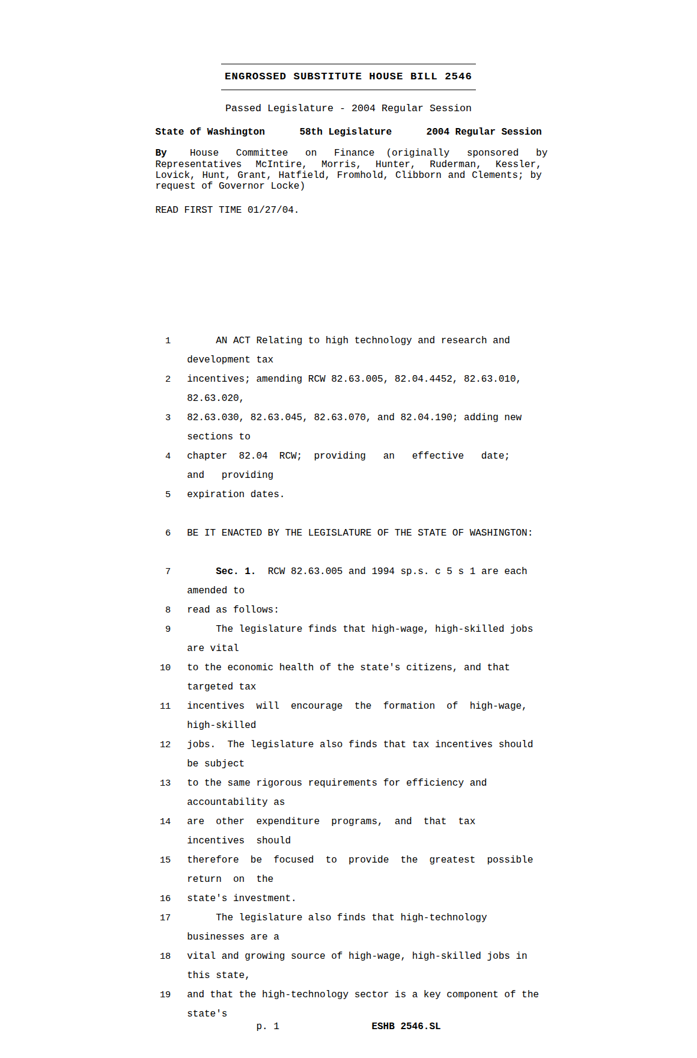ENGROSSED SUBSTITUTE HOUSE BILL 2546
Passed Legislature - 2004 Regular Session
State of Washington 58th Legislature 2004 Regular Session
By House Committee on Finance (originally sponsored by Representatives McIntire, Morris, Hunter, Ruderman, Kessler, Lovick, Hunt, Grant, Hatfield, Fromhold, Clibborn and Clements; by request of Governor Locke)
READ FIRST TIME 01/27/04.
1
AN ACT Relating to high technology and research and development tax
2
incentives; amending RCW 82.63.005, 82.04.4452, 82.63.010, 82.63.020,
3
82.63.030, 82.63.045, 82.63.070, and 82.04.190; adding new sections to
4
chapter 82.04 RCW; providing an effective date; and providing
5
expiration dates.
6
BE IT ENACTED BY THE LEGISLATURE OF THE STATE OF WASHINGTON:
7
Sec. 1. RCW 82.63.005 and 1994 sp.s. c 5 s 1 are each amended to
8
read as follows:
9
The legislature finds that high-wage, high-skilled jobs are vital
10
to the economic health of the state's citizens, and that targeted tax
11
incentives will encourage the formation of high-wage, high-skilled
12
jobs. The legislature also finds that tax incentives should be subject
13
to the same rigorous requirements for efficiency and accountability as
14
are other expenditure programs, and that tax incentives should
15
therefore be focused to provide the greatest possible return on the
16
state's investment.
17
The legislature also finds that high-technology businesses are a
18
vital and growing source of high-wage, high-skilled jobs in this state,
19
and that the high-technology sector is a key component of the state's
p. 1 ESHB 2546.SL